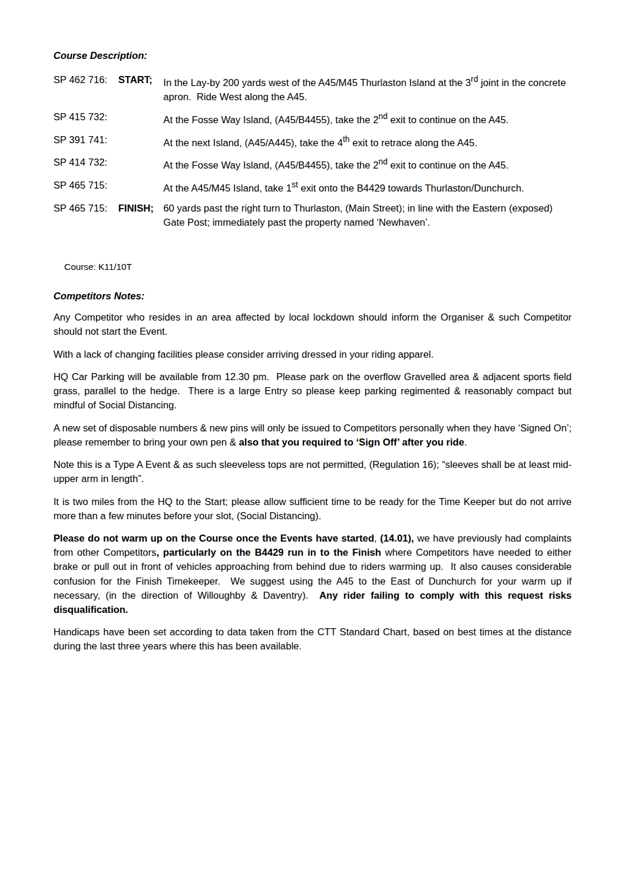Course Description:
| SP 462 716: | START; | In the Lay-by 200 yards west of the A45/M45 Thurlaston Island at the 3 rd joint in the concrete apron. Ride West along the A45. |
| SP 415 732: | | At the Fosse Way Island, (A45/B4455), take the 2 nd exit to continue on the A45. |
| SP 391 741: | | At the next Island, (A45/A445), take the 4 th exit to retrace along the A45. |
| SP 414 732: | | At the Fosse Way Island, (A45/B4455), take the 2 nd exit to continue on the A45. |
| SP 465 715: | | At the A45/M45 Island, take 1 st exit onto the B4429 towards Thurlaston/Dunchurch. |
| SP 465 715: | FINISH; | 60 yards past the right turn to Thurlaston, (Main Street); in line with the Eastern (exposed) Gate Post; immediately past the property named ‘Newhaven’. |
Course: K11/10T
Competitors Notes:
Any Competitor who resides in an area affected by local lockdown should inform the Organiser & such Competitor should not start the Event.
With a lack of changing facilities please consider arriving dressed in your riding apparel.
HQ Car Parking will be available from 12.30 pm. Please park on the overflow Gravelled area & adjacent sports field grass, parallel to the hedge. There is a large Entry so please keep parking regimented & reasonably compact but mindful of Social Distancing.
A new set of disposable numbers & new pins will only be issued to Competitors personally when they have ‘Signed On’; please remember to bring your own pen & also that you required to ‘Sign Off’ after you ride.
Note this is a Type A Event & as such sleeveless tops are not permitted, (Regulation 16); “sleeves shall be at least mid-upper arm in length”.
It is two miles from the HQ to the Start; please allow sufficient time to be ready for the Time Keeper but do not arrive more than a few minutes before your slot, (Social Distancing).
Please do not warm up on the Course once the Events have started, (14.01), we have previously had complaints from other Competitors, particularly on the B4429 run in to the Finish where Competitors have needed to either brake or pull out in front of vehicles approaching from behind due to riders warming up. It also causes considerable confusion for the Finish Timekeeper. We suggest using the A45 to the East of Dunchurch for your warm up if necessary, (in the direction of Willoughby & Daventry). Any rider failing to comply with this request risks disqualification.
Handicaps have been set according to data taken from the CTT Standard Chart, based on best times at the distance during the last three years where this has been available.